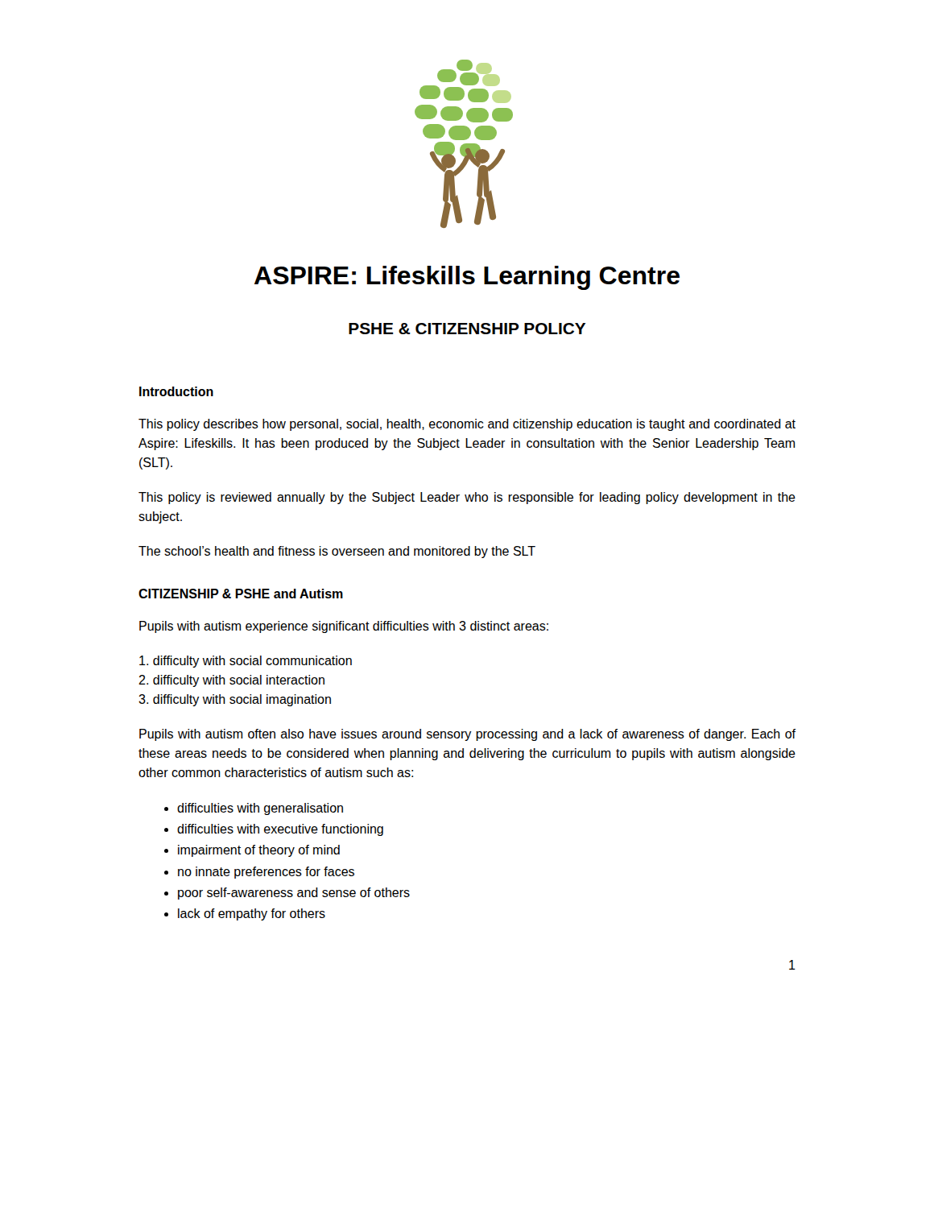ASPIRE: Lifeskills Learning Centre
PSHE & CITIZENSHIP POLICY
Introduction
This policy describes how personal, social, health, economic and citizenship education is taught and coordinated at Aspire: Lifeskills. It has been produced by the Subject Leader in consultation with the Senior Leadership Team (SLT).
This policy is reviewed annually by the Subject Leader who is responsible for leading policy development in the subject.
The school’s health and fitness is overseen and monitored by the SLT
CITIZENSHIP & PSHE and Autism
Pupils with autism experience significant difficulties with 3 distinct areas:
1. difficulty with social communication
2. difficulty with social interaction
3. difficulty with social imagination
Pupils with autism often also have issues around sensory processing and a lack of awareness of danger. Each of these areas needs to be considered when planning and delivering the curriculum to pupils with autism alongside other common characteristics of autism such as:
difficulties with generalisation
difficulties with executive functioning
impairment of theory of mind
no innate preferences for faces
poor self-awareness and sense of others
lack of empathy for others
1